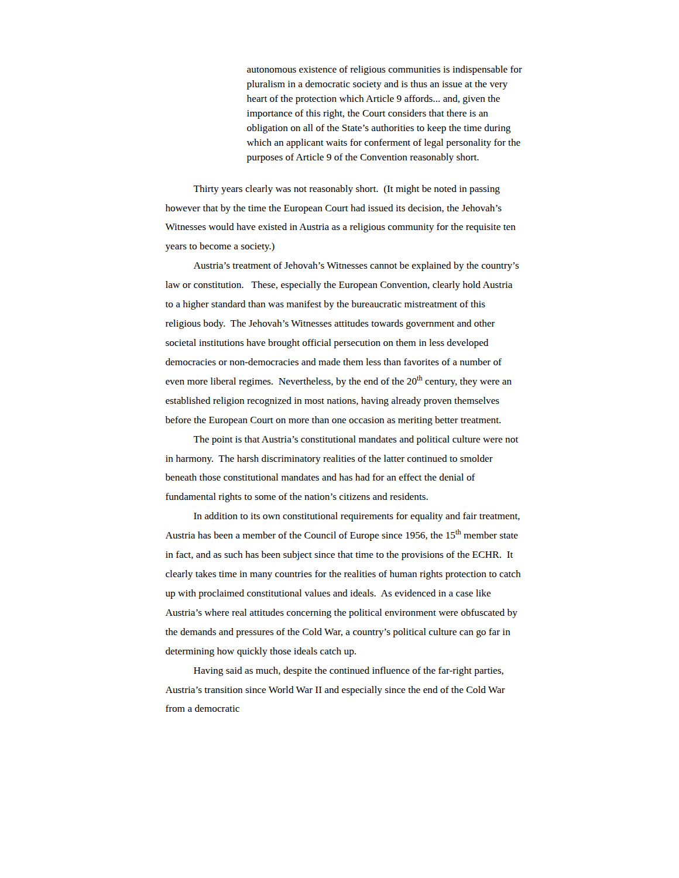autonomous existence of religious communities is indispensable for pluralism in a democratic society and is thus an issue at the very heart of the protection which Article 9 affords... and, given the importance of this right, the Court considers that there is an obligation on all of the State’s authorities to keep the time during which an applicant waits for conferment of legal personality for the purposes of Article 9 of the Convention reasonably short.
Thirty years clearly was not reasonably short. (It might be noted in passing however that by the time the European Court had issued its decision, the Jehovah’s Witnesses would have existed in Austria as a religious community for the requisite ten years to become a society.)
Austria’s treatment of Jehovah’s Witnesses cannot be explained by the country’s law or constitution. These, especially the European Convention, clearly hold Austria to a higher standard than was manifest by the bureaucratic mistreatment of this religious body. The Jehovah’s Witnesses attitudes towards government and other societal institutions have brought official persecution on them in less developed democracies or non-democracies and made them less than favorites of a number of even more liberal regimes. Nevertheless, by the end of the 20th century, they were an established religion recognized in most nations, having already proven themselves before the European Court on more than one occasion as meriting better treatment.
The point is that Austria’s constitutional mandates and political culture were not in harmony. The harsh discriminatory realities of the latter continued to smolder beneath those constitutional mandates and has had for an effect the denial of fundamental rights to some of the nation’s citizens and residents.
In addition to its own constitutional requirements for equality and fair treatment, Austria has been a member of the Council of Europe since 1956, the 15th member state in fact, and as such has been subject since that time to the provisions of the ECHR. It clearly takes time in many countries for the realities of human rights protection to catch up with proclaimed constitutional values and ideals. As evidenced in a case like Austria’s where real attitudes concerning the political environment were obfuscated by the demands and pressures of the Cold War, a country’s political culture can go far in determining how quickly those ideals catch up.
Having said as much, despite the continued influence of the far-right parties, Austria’s transition since World War II and especially since the end of the Cold War from a democratic